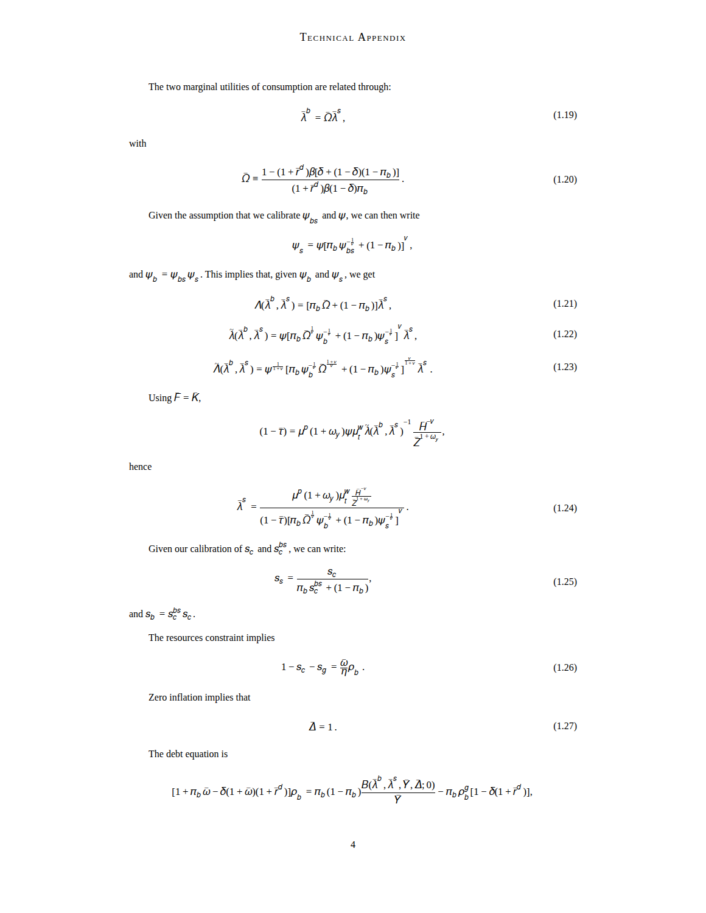Technical Appendix
The two marginal utilities of consumption are related through:
λ¯b = Ω¯ λ¯s ,
(1.19)
with
Ω¯ ≡ 1− (1+r¯d) β [δ+(1−δ)(1−πb)] (1+r¯d) β (1−δ) πb .
(1.20)
Given the assumption that we calibrate ψbs and ψ, we can then write
ψs = ψ [ πb ψbs−1ν + (1−πb) ] ν ,
and ψb=ψbsψs. This implies that, given ψb and ψs, we get
Λ ( λ¯b , λ¯s ) = [ πb Ω¯ + (1−πb) ] λ¯s ,
(1.21)
λ~ ( λ¯b , λ¯s ) = ψ [ πb Ω¯1ν ψb−1ν + (1−πb) ψs−1ν ] ν λ¯s ,
(1.22)
Λ~ ( λ¯b , λ¯s ) = ψ11+ν [ πb ψb−1ν Ω¯1+νν + (1−πb) ψs−1ν ] ν1+ν λ¯s .
(1.23)
Using F¯=K¯,
(1−τ¯) = μp (1+ωy) ψ μtw λ~ ( λ¯b , λ¯s ) −1 H¯−ν Z¯1+ωy ,
hence
λ¯s = μp (1+ωy) μtw H¯−ν Z¯1+ωy (1−τ¯) [ πb Ω¯1ν ψb−1ν + (1−πb) ψs−1ν ] ν .
(1.24)
Given our calibration of sc and scbs, we can write:
ss = sc πb scbs + (1−πb) ,
(1.25)
and sb=scbssc.
The resources constraint implies
1−sc−sg = ω¯η ρb .
(1.26)
Zero inflation implies that
Δ¯ = 1 .
(1.27)
The debt equation is
[ 1+πbω¯ −δ (1+ω¯) (1+r¯d) ] ρb = πb (1−πb) B ( λ¯b, λ¯s, Y¯, Δ¯;0 ) Y¯ − πb ρbg [ 1−δ (1+r¯d) ] ,
4